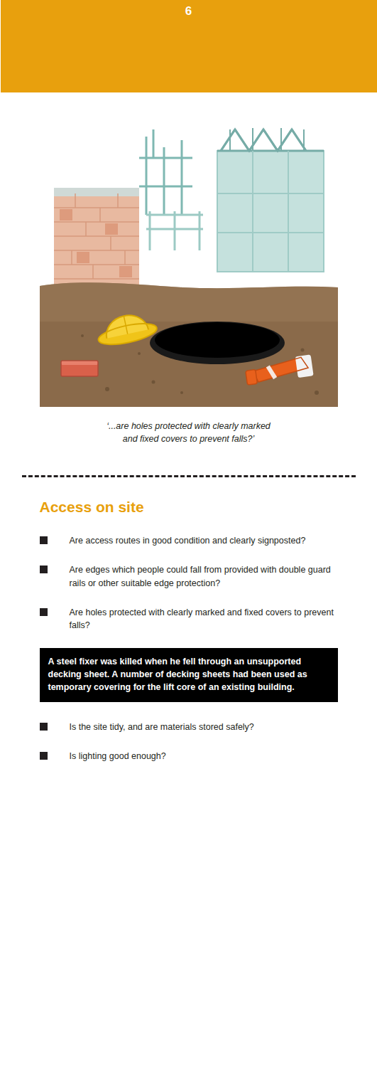6
‘...are holes protected with clearly marked
and fixed covers to prevent falls?’
Access on site
Are access routes in good condition and clearly signposted?
Are edges which people could fall from provided with double guard rails or other suitable edge protection?
Are holes protected with clearly marked and fixed covers to prevent falls?
A steel fixer was killed when he fell through an unsupported decking sheet. A number of decking sheets had been used as temporary covering for the lift core of an existing building.
Is the site tidy, and are materials stored safely?
Is lighting good enough?